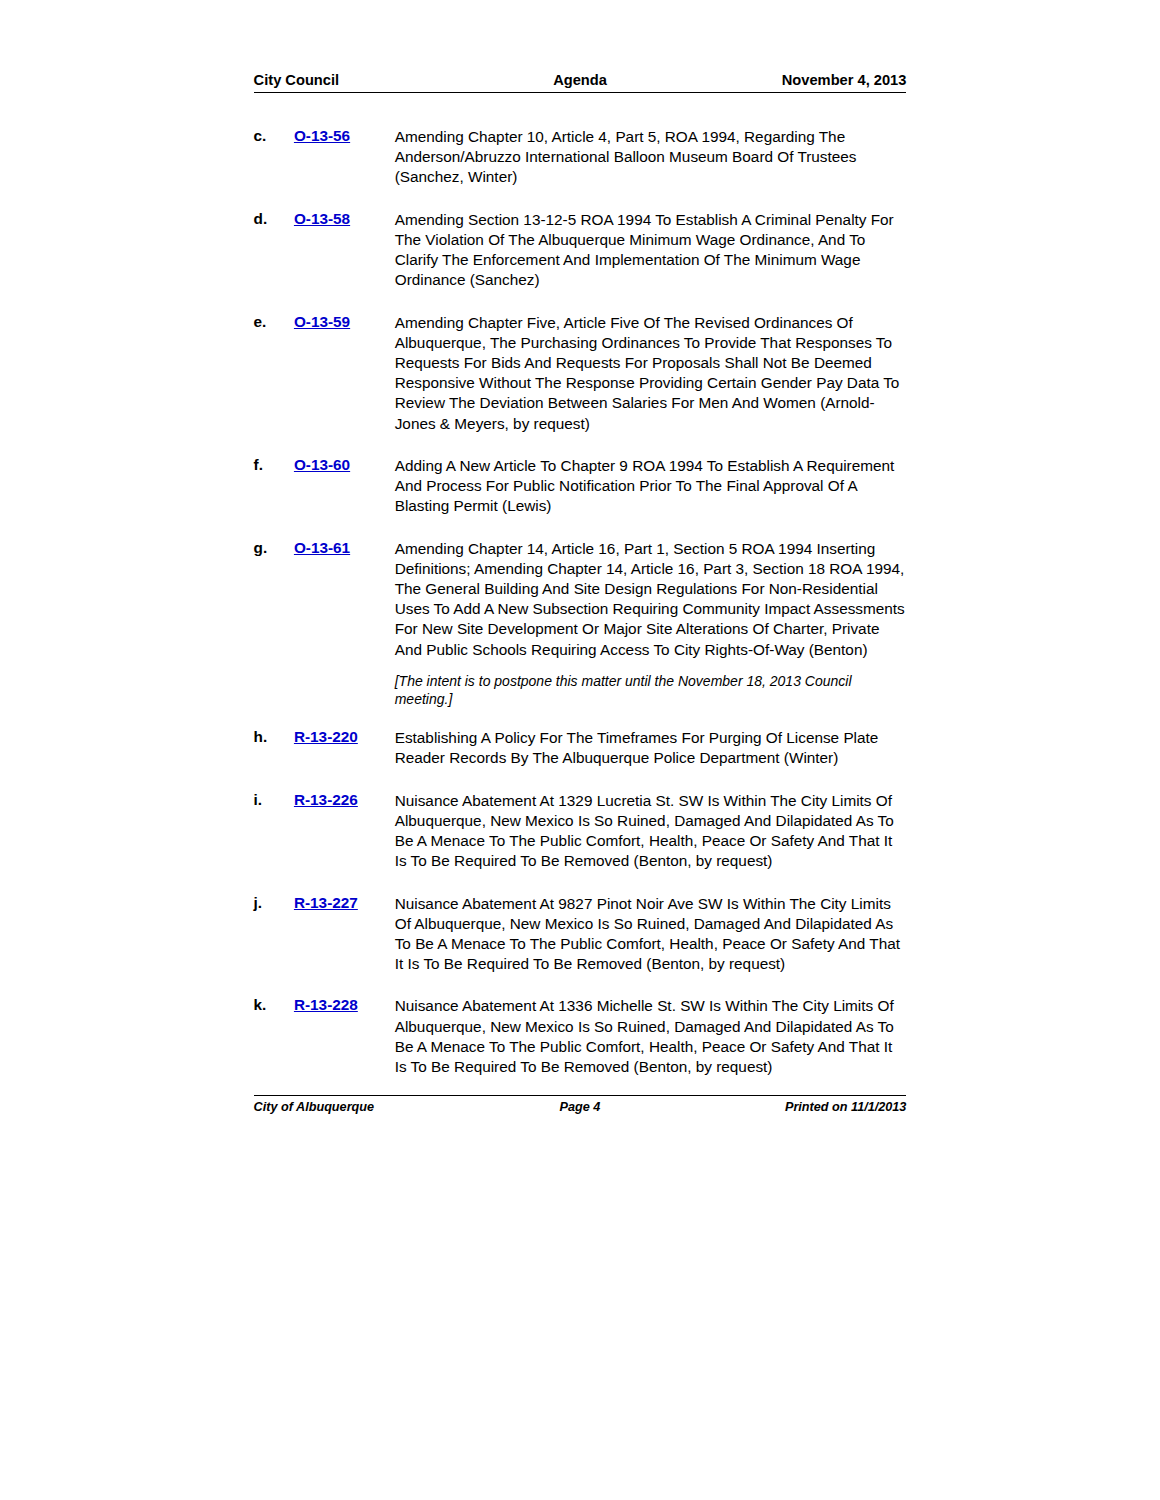City Council
Agenda
November 4, 2013
c.
O-13-56
Amending Chapter 10, Article 4, Part 5, ROA 1994, Regarding The Anderson/Abruzzo International Balloon Museum Board Of Trustees (Sanchez, Winter)
d.
O-13-58
Amending Section 13-12-5 ROA 1994 To Establish A Criminal Penalty For The Violation Of The Albuquerque Minimum Wage Ordinance, And To Clarify The Enforcement And Implementation Of The Minimum Wage Ordinance (Sanchez)
e.
O-13-59
Amending Chapter Five, Article Five Of The Revised Ordinances Of Albuquerque, The Purchasing Ordinances To Provide That Responses To Requests For Bids And Requests For Proposals Shall Not Be Deemed Responsive Without The Response Providing Certain Gender Pay Data To Review The Deviation Between Salaries For Men And Women (Arnold-Jones & Meyers, by request)
f.
O-13-60
Adding A New Article To Chapter 9 ROA 1994 To Establish A Requirement And Process For Public Notification Prior To The Final Approval Of A Blasting Permit (Lewis)
g.
O-13-61
Amending Chapter 14, Article 16, Part 1, Section 5 ROA 1994 Inserting Definitions; Amending Chapter 14, Article 16, Part 3, Section 18 ROA 1994, The General Building And Site Design Regulations For Non-Residential Uses To Add A New Subsection Requiring Community Impact Assessments For New Site Development Or Major Site Alterations Of Charter, Private And Public Schools Requiring Access To City Rights-Of-Way (Benton)
[The intent is to postpone this matter until the November 18, 2013 Council meeting.]
h.
R-13-220
Establishing A Policy For The Timeframes For Purging Of License Plate Reader Records By The Albuquerque Police Department (Winter)
i.
R-13-226
Nuisance Abatement At 1329 Lucretia St. SW Is Within The City Limits Of Albuquerque, New Mexico Is So Ruined, Damaged And Dilapidated As To Be A Menace To The Public Comfort, Health, Peace Or Safety And That It Is To Be Required To Be Removed (Benton, by request)
j.
R-13-227
Nuisance Abatement At 9827 Pinot Noir Ave SW Is Within The City Limits Of Albuquerque, New Mexico Is So Ruined, Damaged And Dilapidated As To Be A Menace To The Public Comfort, Health, Peace Or Safety And That It Is To Be Required To Be Removed (Benton, by request)
k.
R-13-228
Nuisance Abatement At 1336 Michelle St. SW Is Within The City Limits Of Albuquerque, New Mexico Is So Ruined, Damaged And Dilapidated As To Be A Menace To The Public Comfort, Health, Peace Or Safety And That It Is To Be Required To Be Removed (Benton, by request)
City of Albuquerque
Page 4
Printed on 11/1/2013